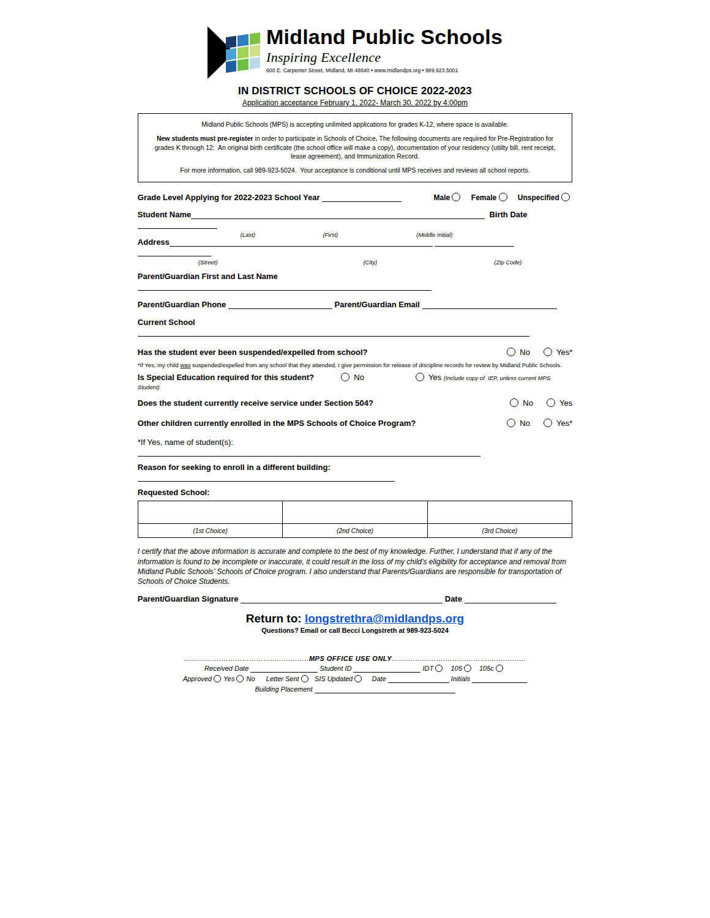Midland Public Schools
Inspiring Excellence
600 E. Carpenter Street, Midland, MI 48640 • www.midlandps.org • 989.923.5001
IN DISTRICT SCHOOLS OF CHOICE 2022-2023
Application acceptance February 1, 2022- March 30, 2022 by 4:00pm
Midland Public Schools (MPS) is accepting unlimited applications for grades K-12, where space is available.
New students must pre-register in order to participate in Schools of Choice. The following documents are required for Pre-Registration for grades K through 12: An original birth certificate (the school office will make a copy), documentation of your residency (utility bill, rent receipt, lease agreement), and Immunization Record.
For more information, call 989-923-5024. Your acceptance is conditional until MPS receives and reviews all school reports.
Grade Level Applying for 2022-2023 School Year
Male Female Unspecified
Student Name Birth Date
(Last) (First) (Middle Initial)
Address
(Street) (City) (Zip Code)
Parent/Guardian First and Last Name
Parent/Guardian Phone Parent/Guardian Email
Current School
Has the student ever been suspended/expelled from school? No Yes*
*If Yes, my child was suspended/expelled from any school that they attended, I give permission for release of discipline records for review by Midland Public Schools.
Is Special Education required for this student? No Yes (Include copy of IEP, unless current MPS Student)
Does the student currently receive service under Section 504? No Yes
Other children currently enrolled in the MPS Schools of Choice Program? No Yes*
*If Yes, name of student(s):
Reason for seeking to enroll in a different building:
Requested School:
| (1st Choice) | (2nd Choice) | (3rd Choice) |
I certify that the above information is accurate and complete to the best of my knowledge. Further, I understand that if any of the information is found to be incomplete or inaccurate, it could result in the loss of my child’s eligibility for acceptance and removal from Midland Public Schools’ Schools of Choice program. I also understand that Parents/Guardians are responsible for transportation of Schools of Choice Students.
Parent/Guardian Signature Date
Return to: longstrethra@midlandps.org
Questions? Email or call Becci Longstreth at 989-923-5024
………….…………………….....….……..MPS OFFICE USE ONLY……….………….……………….....….……..
Received Date Student ID IDT 105 105c
Approved Yes No Letter Sent SIS Updated Date Initials
Building Placement